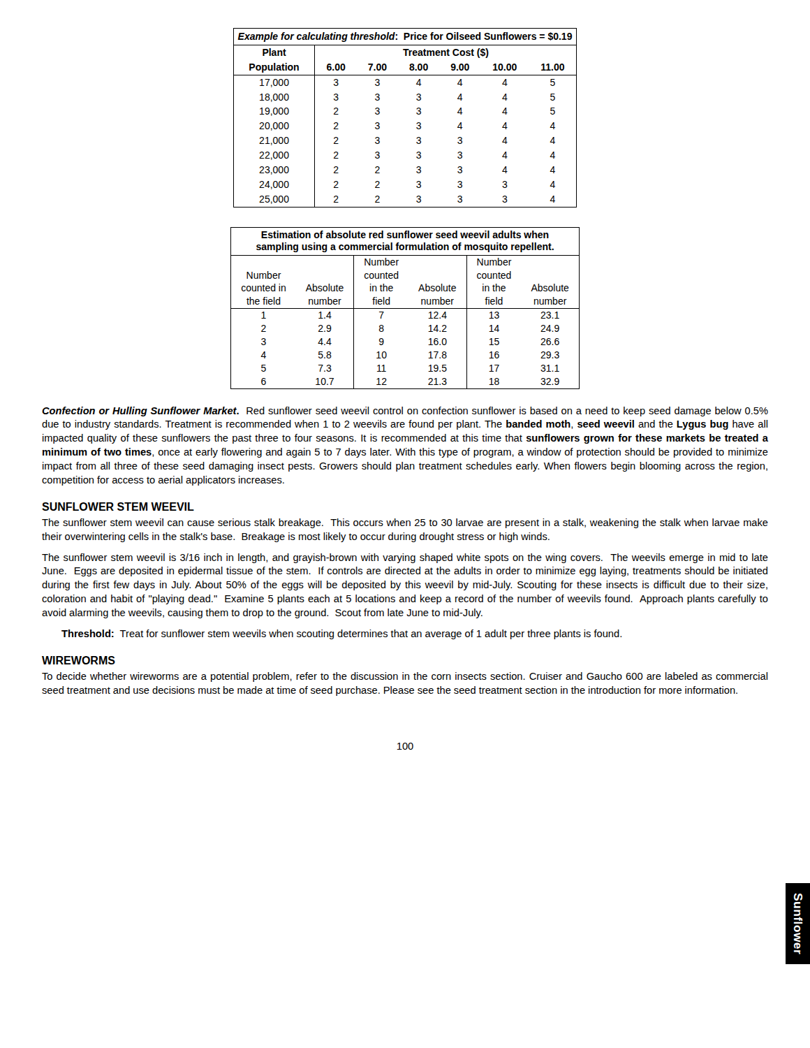Example for calculating threshold : Price for Oilseed Sunflowers = $0.19
| Plant | Treatment Cost ($) |
| --- | --- |
| Population | 6.00 | 7.00 | 8.00 | 9.00 | 10.00 | 11.00 |
| 17,000 | 3 | 3 | 4 | 4 | 4 | 5 |
| 18,000 | 3 | 3 | 3 | 4 | 4 | 5 |
| 19,000 | 2 | 3 | 3 | 4 | 4 | 5 |
| 20,000 | 2 | 3 | 3 | 4 | 4 | 4 |
| 21,000 | 2 | 3 | 3 | 3 | 4 | 4 |
| 22,000 | 2 | 3 | 3 | 3 | 4 | 4 |
| 23,000 | 2 | 2 | 3 | 3 | 4 | 4 |
| 24,000 | 2 | 2 | 3 | 3 | 3 | 4 |
| 25,000 | 2 | 2 | 3 | 3 | 3 | 4 |
Estimation of absolute red sunflower seed weevil adults when sampling using a commercial formulation of mosquito repellent.
| | | Number | | Number | |
| --- | --- | --- | --- | --- | --- |
| Number | | counted | | counted | |
| counted in | Absolute | in the | Absolute | in the | Absolute |
| the field | number | field | number | field | number |
| 1 | 1.4 | 7 | 12.4 | 13 | 23.1 |
| 2 | 2.9 | 8 | 14.2 | 14 | 24.9 |
| 3 | 4.4 | 9 | 16.0 | 15 | 26.6 |
| 4 | 5.8 | 10 | 17.8 | 16 | 29.3 |
| 5 | 7.3 | 11 | 19.5 | 17 | 31.1 |
| 6 | 10.7 | 12 | 21.3 | 18 | 32.9 |
Confection or Hulling Sunflower Market. Red sunflower seed weevil control on confection sunflower is based on a need to keep seed damage below 0.5% due to industry standards. Treatment is recommended when 1 to 2 weevils are found per plant. The banded moth, seed weevil and the Lygus bug have all impacted quality of these sunflowers the past three to four seasons. It is recommended at this time that sunflowers grown for these markets be treated a minimum of two times, once at early flowering and again 5 to 7 days later. With this type of program, a window of protection should be provided to minimize impact from all three of these seed damaging insect pests. Growers should plan treatment schedules early. When flowers begin blooming across the region, competition for access to aerial applicators increases.
SUNFLOWER STEM WEEVIL
The sunflower stem weevil can cause serious stalk breakage. This occurs when 25 to 30 larvae are present in a stalk, weakening the stalk when larvae make their overwintering cells in the stalk's base. Breakage is most likely to occur during drought stress or high winds.
The sunflower stem weevil is 3/16 inch in length, and grayish-brown with varying shaped white spots on the wing covers. The weevils emerge in mid to late June. Eggs are deposited in epidermal tissue of the stem. If controls are directed at the adults in order to minimize egg laying, treatments should be initiated during the first few days in July. About 50% of the eggs will be deposited by this weevil by mid-July. Scouting for these insects is difficult due to their size, coloration and habit of "playing dead." Examine 5 plants each at 5 locations and keep a record of the number of weevils found. Approach plants carefully to avoid alarming the weevils, causing them to drop to the ground. Scout from late June to mid-July.
Threshold: Treat for sunflower stem weevils when scouting determines that an average of 1 adult per three plants is found.
WIREWORMS
To decide whether wireworms are a potential problem, refer to the discussion in the corn insects section. Cruiser and Gaucho 600 are labeled as commercial seed treatment and use decisions must be made at time of seed purchase. Please see the seed treatment section in the introduction for more information.
Sunflower
100